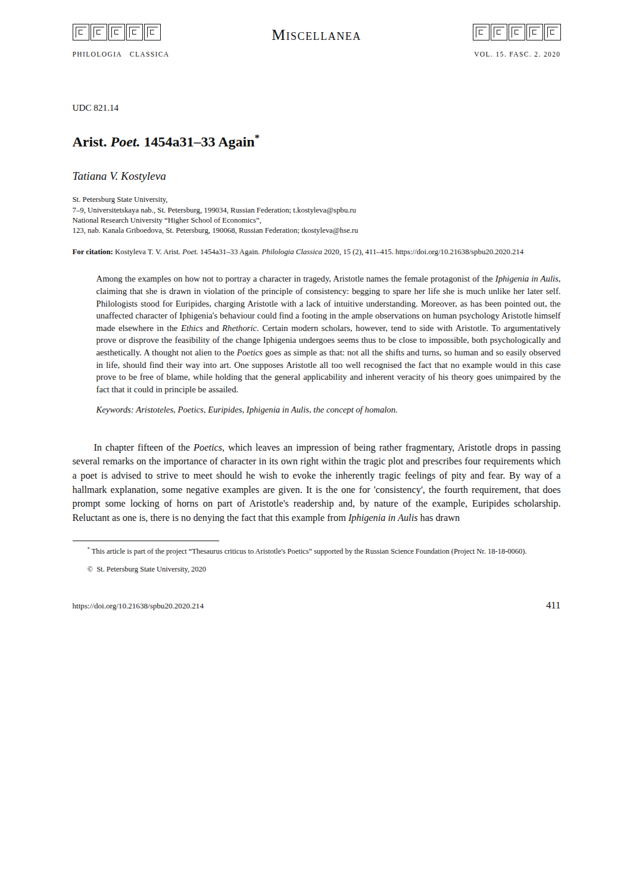Miscellanea
PHILOLOGIA CLASSICA
VOL. 15. FASC. 2. 2020
UDC 821.14
Arist. Poet. 1454a31–33 Again*
Tatiana V. Kostyleva
St. Petersburg State University,
7–9, Universitetskaya nab., St. Petersburg, 199034, Russian Federation; t.kostyleva@spbu.ru
National Research University “Higher School of Economics”,
123, nab. Kanala Griboedova, St. Petersburg, 190068, Russian Federation; tkostyleva@hse.ru
For citation: Kostyleva T. V. Arist. Poet. 1454a31–33 Again. Philologia Classica 2020, 15 (2), 411–415. https://doi.org/10.21638/spbu20.2020.214
Among the examples on how not to portray a character in tragedy, Aristotle names the female protagonist of the Iphigenia in Aulis, claiming that she is drawn in violation of the principle of consistency: begging to spare her life she is much unlike her later self. Philologists stood for Euripides, charging Aristotle with a lack of intuitive understanding. Moreover, as has been pointed out, the unaffected character of Iphigenia's behaviour could find a footing in the ample observations on human psychology Aristotle himself made elsewhere in the Ethics and Rhethoric. Certain modern scholars, however, tend to side with Aristotle. To argumentatively prove or disprove the feasibility of the change Iphigenia undergoes seems thus to be close to impossible, both psychologically and aesthetically. A thought not alien to the Poetics goes as simple as that: not all the shifts and turns, so human and so easily observed in life, should find their way into art. One supposes Aristotle all too well recognised the fact that no example would in this case prove to be free of blame, while holding that the general applicability and inherent veracity of his theory goes unimpaired by the fact that it could in principle be assailed.
Keywords: Aristoteles, Poetics, Euripides, Iphigenia in Aulis, the concept of homalon.
In chapter fifteen of the Poetics, which leaves an impression of being rather fragmentary, Aristotle drops in passing several remarks on the importance of character in its own right within the tragic plot and prescribes four requirements which a poet is advised to strive to meet should he wish to evoke the inherently tragic feelings of pity and fear. By way of a hallmark explanation, some negative examples are given. It is the one for 'consistency', the fourth requirement, that does prompt some locking of horns on part of Aristotle's readership and, by nature of the example, Euripides scholarship. Reluctant as one is, there is no denying the fact that this example from Iphigenia in Aulis has drawn
* This article is part of the project “Thesaurus criticus to Aristotle's Poetics” supported by the Russian Science Foundation (Project Nr. 18-18-0060).
© St. Petersburg State University, 2020
https://doi.org/10.21638/spbu20.2020.214
411